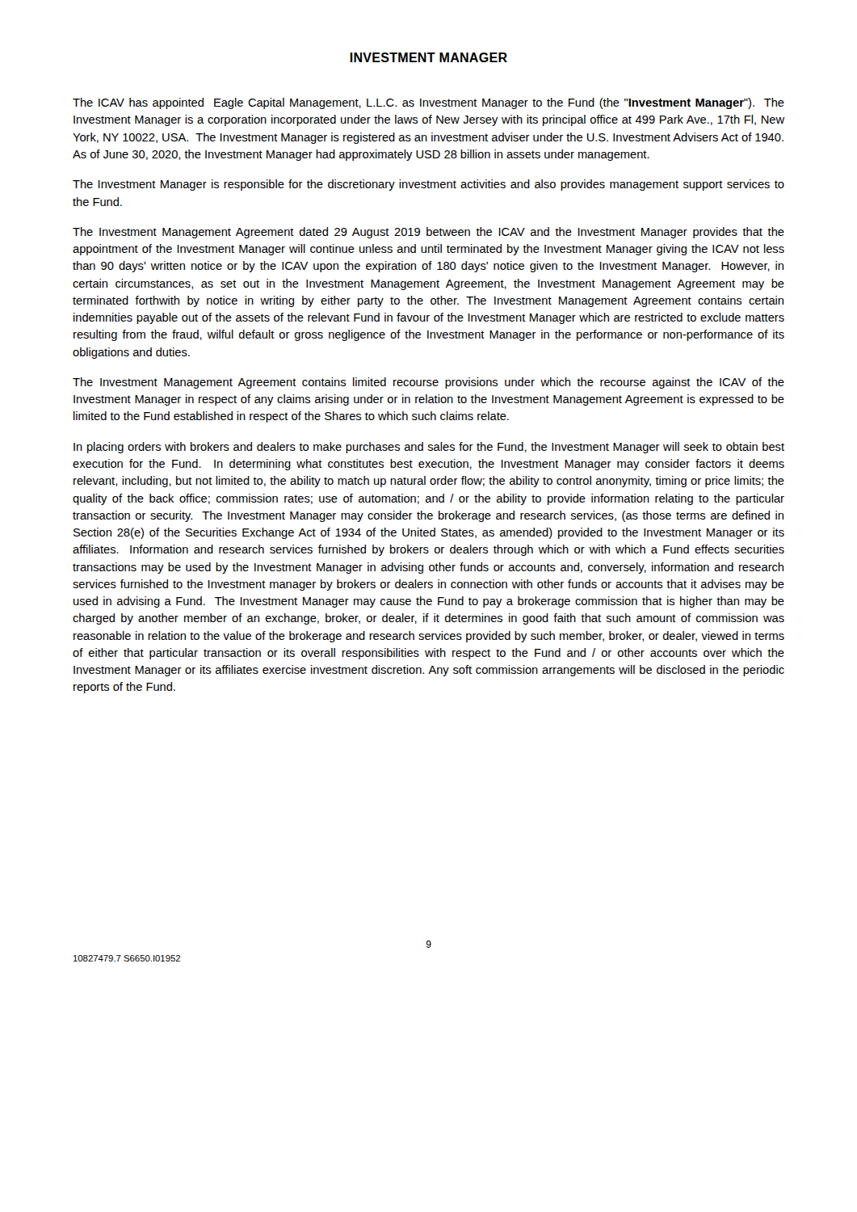INVESTMENT MANAGER
The ICAV has appointed Eagle Capital Management, L.L.C. as Investment Manager to the Fund (the "Investment Manager"). The Investment Manager is a corporation incorporated under the laws of New Jersey with its principal office at 499 Park Ave., 17th Fl, New York, NY 10022, USA. The Investment Manager is registered as an investment adviser under the U.S. Investment Advisers Act of 1940. As of June 30, 2020, the Investment Manager had approximately USD 28 billion in assets under management.
The Investment Manager is responsible for the discretionary investment activities and also provides management support services to the Fund.
The Investment Management Agreement dated 29 August 2019 between the ICAV and the Investment Manager provides that the appointment of the Investment Manager will continue unless and until terminated by the Investment Manager giving the ICAV not less than 90 days' written notice or by the ICAV upon the expiration of 180 days' notice given to the Investment Manager. However, in certain circumstances, as set out in the Investment Management Agreement, the Investment Management Agreement may be terminated forthwith by notice in writing by either party to the other. The Investment Management Agreement contains certain indemnities payable out of the assets of the relevant Fund in favour of the Investment Manager which are restricted to exclude matters resulting from the fraud, wilful default or gross negligence of the Investment Manager in the performance or non-performance of its obligations and duties.
The Investment Management Agreement contains limited recourse provisions under which the recourse against the ICAV of the Investment Manager in respect of any claims arising under or in relation to the Investment Management Agreement is expressed to be limited to the Fund established in respect of the Shares to which such claims relate.
In placing orders with brokers and dealers to make purchases and sales for the Fund, the Investment Manager will seek to obtain best execution for the Fund. In determining what constitutes best execution, the Investment Manager may consider factors it deems relevant, including, but not limited to, the ability to match up natural order flow; the ability to control anonymity, timing or price limits; the quality of the back office; commission rates; use of automation; and / or the ability to provide information relating to the particular transaction or security. The Investment Manager may consider the brokerage and research services, (as those terms are defined in Section 28(e) of the Securities Exchange Act of 1934 of the United States, as amended) provided to the Investment Manager or its affiliates. Information and research services furnished by brokers or dealers through which or with which a Fund effects securities transactions may be used by the Investment Manager in advising other funds or accounts and, conversely, information and research services furnished to the Investment manager by brokers or dealers in connection with other funds or accounts that it advises may be used in advising a Fund. The Investment Manager may cause the Fund to pay a brokerage commission that is higher than may be charged by another member of an exchange, broker, or dealer, if it determines in good faith that such amount of commission was reasonable in relation to the value of the brokerage and research services provided by such member, broker, or dealer, viewed in terms of either that particular transaction or its overall responsibilities with respect to the Fund and / or other accounts over which the Investment Manager or its affiliates exercise investment discretion. Any soft commission arrangements will be disclosed in the periodic reports of the Fund.
9
10827479.7 S6650.I01952